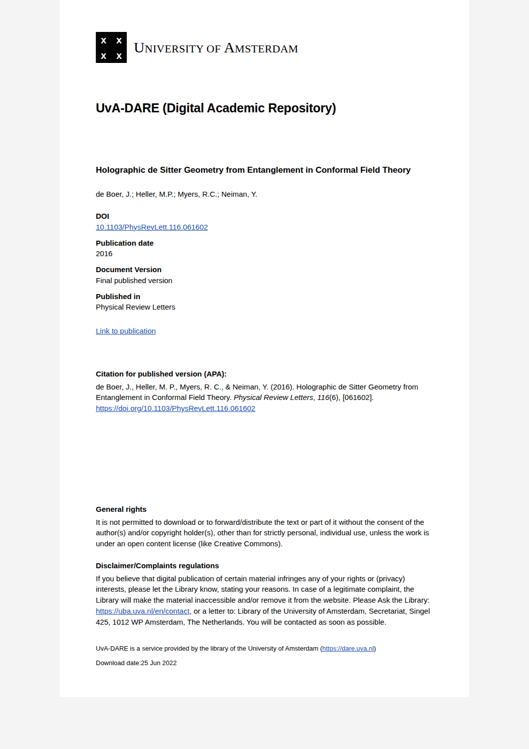xxxx
UNIVERSITY OF AMSTERDAM
UvA-DARE (Digital Academic Repository)
Holographic de Sitter Geometry from Entanglement in Conformal Field Theory
de Boer, J.; Heller, M.P.; Myers, R.C.; Neiman, Y.
DOI
10.1103/PhysRevLett.116.061602
Publication date
2016
Document Version
Final published version
Published in
Physical Review Letters
Link to publication
Citation for published version (APA):
de Boer, J., Heller, M. P., Myers, R. C., & Neiman, Y. (2016). Holographic de Sitter Geometry from Entanglement in Conformal Field Theory. Physical Review Letters, 116(6), [061602]. https://doi.org/10.1103/PhysRevLett.116.061602
General rights
It is not permitted to download or to forward/distribute the text or part of it without the consent of the author(s) and/or copyright holder(s), other than for strictly personal, individual use, unless the work is under an open content license (like Creative Commons).
Disclaimer/Complaints regulations
If you believe that digital publication of certain material infringes any of your rights or (privacy) interests, please let the Library know, stating your reasons. In case of a legitimate complaint, the Library will make the material inaccessible and/or remove it from the website. Please Ask the Library: https://uba.uva.nl/en/contact, or a letter to: Library of the University of Amsterdam, Secretariat, Singel 425, 1012 WP Amsterdam, The Netherlands. You will be contacted as soon as possible.
UvA-DARE is a service provided by the library of the University of Amsterdam (https://dare.uva.nl)
Download date:25 Jun 2022